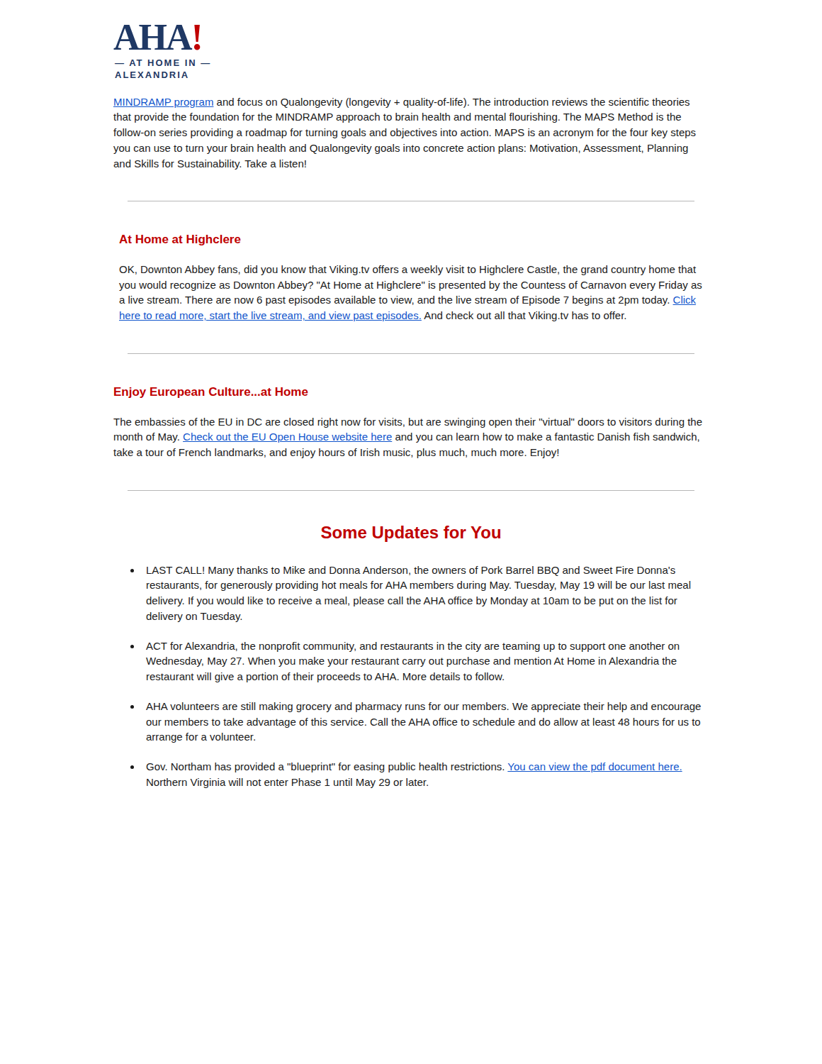AHA!
— AT HOME IN —
ALEXANDRIA
MINDRAMP program and focus on Qualongevity (longevity + quality-of-life). The introduction reviews the scientific theories that provide the foundation for the MINDRAMP approach to brain health and mental flourishing. The MAPS Method is the follow-on series providing a roadmap for turning goals and objectives into action. MAPS is an acronym for the four key steps you can use to turn your brain health and Qualongevity goals into concrete action plans: Motivation, Assessment, Planning and Skills for Sustainability. Take a listen!
At Home at Highclere
OK, Downton Abbey fans, did you know that Viking.tv offers a weekly visit to Highclere Castle, the grand country home that you would recognize as Downton Abbey? "At Home at Highclere" is presented by the Countess of Carnavon every Friday as a live stream. There are now 6 past episodes available to view, and the live stream of Episode 7 begins at 2pm today. Click here to read more, start the live stream, and view past episodes. And check out all that Viking.tv has to offer.
Enjoy European Culture...at Home
The embassies of the EU in DC are closed right now for visits, but are swinging open their "virtual" doors to visitors during the month of May. Check out the EU Open House website here and you can learn how to make a fantastic Danish fish sandwich, take a tour of French landmarks, and enjoy hours of Irish music, plus much, much more. Enjoy!
Some Updates for You
LAST CALL! Many thanks to Mike and Donna Anderson, the owners of Pork Barrel BBQ and Sweet Fire Donna's restaurants, for generously providing hot meals for AHA members during May. Tuesday, May 19 will be our last meal delivery. If you would like to receive a meal, please call the AHA office by Monday at 10am to be put on the list for delivery on Tuesday.
ACT for Alexandria, the nonprofit community, and restaurants in the city are teaming up to support one another on Wednesday, May 27. When you make your restaurant carry out purchase and mention At Home in Alexandria the restaurant will give a portion of their proceeds to AHA. More details to follow.
AHA volunteers are still making grocery and pharmacy runs for our members. We appreciate their help and encourage our members to take advantage of this service. Call the AHA office to schedule and do allow at least 48 hours for us to arrange for a volunteer.
Gov. Northam has provided a "blueprint" for easing public health restrictions. You can view the pdf document here. Northern Virginia will not enter Phase 1 until May 29 or later.